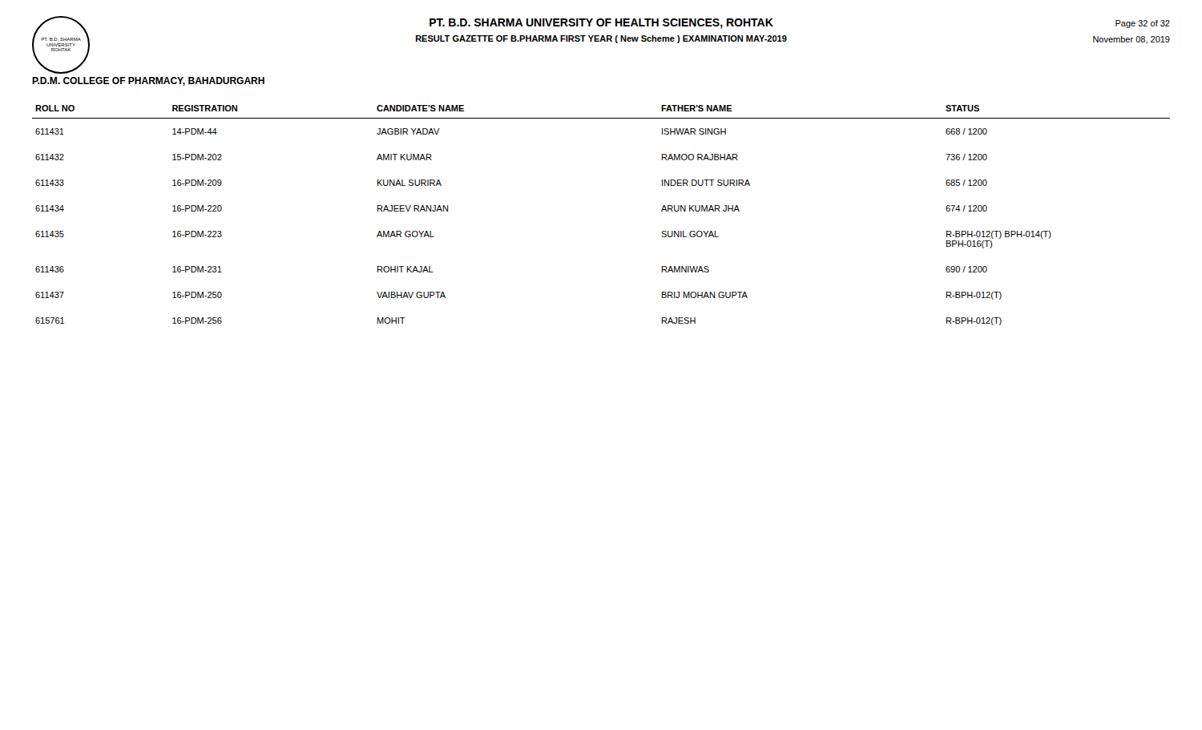PT. B.D. SHARMA
UNIVERSITY
ROHTAK
Page 32 of 32
November 08, 2019
PT. B.D. SHARMA UNIVERSITY OF HEALTH SCIENCES, ROHTAK
RESULT GAZETTE OF B.PHARMA FIRST YEAR ( New Scheme ) EXAMINATION MAY-2019
P.D.M. COLLEGE OF PHARMACY, BAHADURGARH
| ROLL NO | REGISTRATION | CANDIDATE'S NAME | FATHER'S NAME | STATUS |
| --- | --- | --- | --- | --- |
| 611431 | 14-PDM-44 | JAGBIR YADAV | ISHWAR SINGH | 668 / 1200 |
| 611432 | 15-PDM-202 | AMIT KUMAR | RAMOO RAJBHAR | 736 / 1200 |
| 611433 | 16-PDM-209 | KUNAL SURIRA | INDER DUTT SURIRA | 685 / 1200 |
| 611434 | 16-PDM-220 | RAJEEV RANJAN | ARUN KUMAR JHA | 674 / 1200 |
| 611435 | 16-PDM-223 | AMAR GOYAL | SUNIL GOYAL | R-BPH-012(T) BPH-014(T) BPH-016(T) |
| 611436 | 16-PDM-231 | ROHIT KAJAL | RAMNIWAS | 690 / 1200 |
| 611437 | 16-PDM-250 | VAIBHAV GUPTA | BRIJ MOHAN GUPTA | R-BPH-012(T) |
| 615761 | 16-PDM-256 | MOHIT | RAJESH | R-BPH-012(T) |